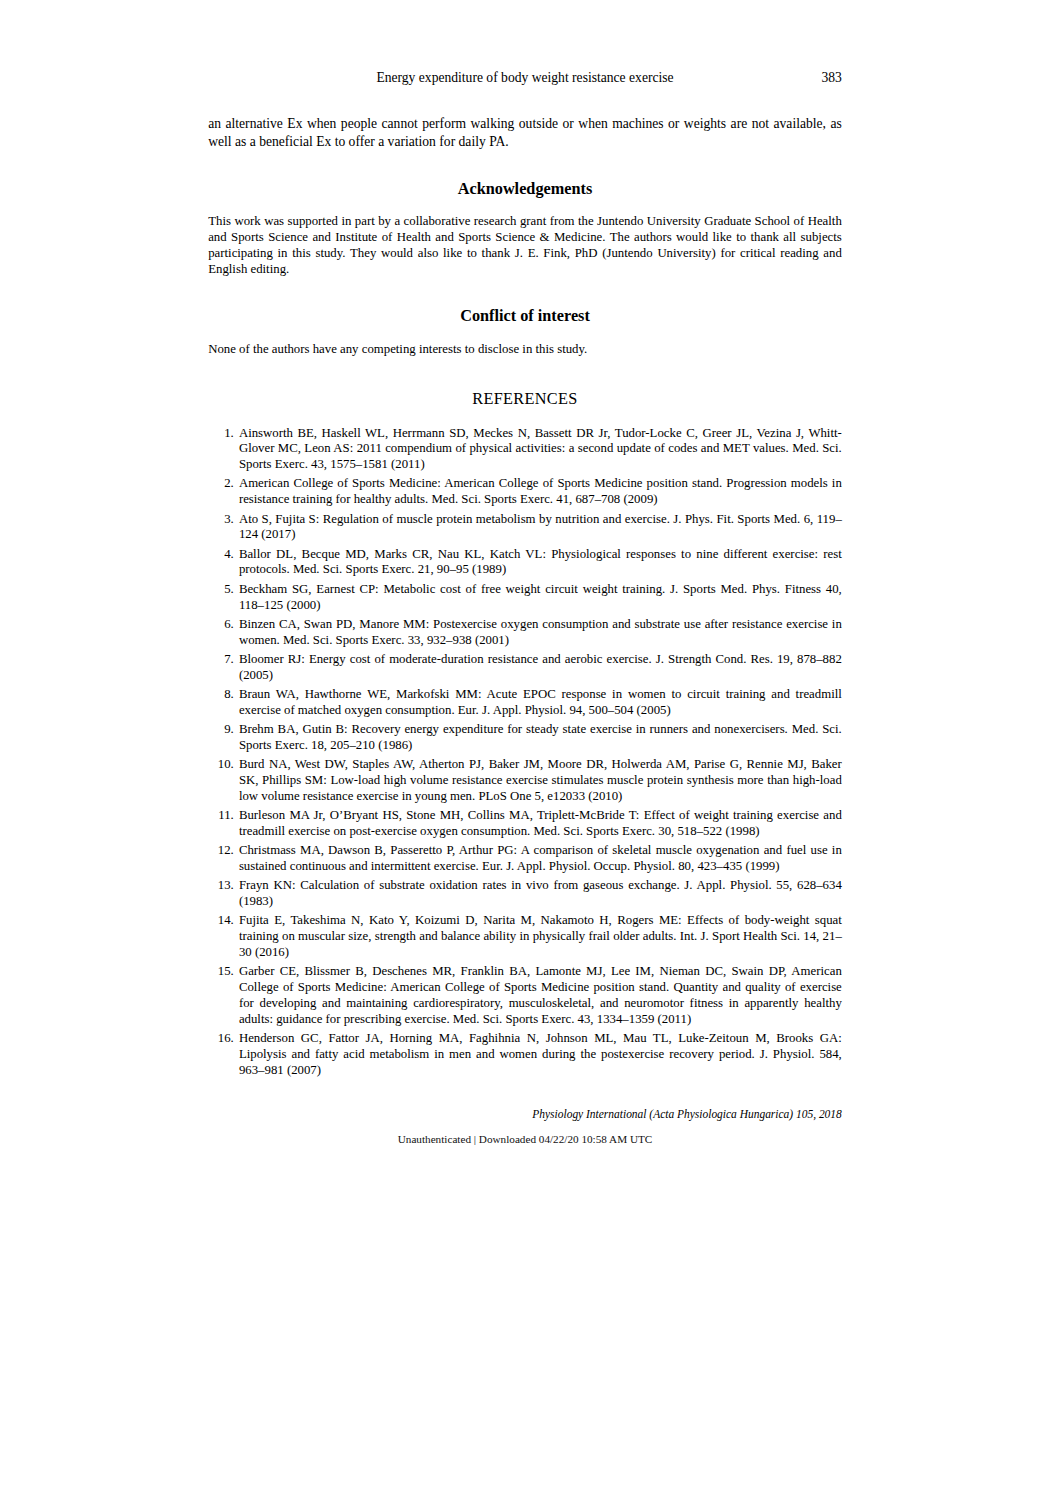Energy expenditure of body weight resistance exercise 383
an alternative Ex when people cannot perform walking outside or when machines or weights are not available, as well as a beneficial Ex to offer a variation for daily PA.
Acknowledgements
This work was supported in part by a collaborative research grant from the Juntendo University Graduate School of Health and Sports Science and Institute of Health and Sports Science & Medicine. The authors would like to thank all subjects participating in this study. They would also like to thank J. E. Fink, PhD (Juntendo University) for critical reading and English editing.
Conflict of interest
None of the authors have any competing interests to disclose in this study.
REFERENCES
Ainsworth BE, Haskell WL, Herrmann SD, Meckes N, Bassett DR Jr, Tudor-Locke C, Greer JL, Vezina J, Whitt-Glover MC, Leon AS: 2011 compendium of physical activities: a second update of codes and MET values. Med. Sci. Sports Exerc. 43, 1575–1581 (2011)
American College of Sports Medicine: American College of Sports Medicine position stand. Progression models in resistance training for healthy adults. Med. Sci. Sports Exerc. 41, 687–708 (2009)
Ato S, Fujita S: Regulation of muscle protein metabolism by nutrition and exercise. J. Phys. Fit. Sports Med. 6, 119–124 (2017)
Ballor DL, Becque MD, Marks CR, Nau KL, Katch VL: Physiological responses to nine different exercise: rest protocols. Med. Sci. Sports Exerc. 21, 90–95 (1989)
Beckham SG, Earnest CP: Metabolic cost of free weight circuit weight training. J. Sports Med. Phys. Fitness 40, 118–125 (2000)
Binzen CA, Swan PD, Manore MM: Postexercise oxygen consumption and substrate use after resistance exercise in women. Med. Sci. Sports Exerc. 33, 932–938 (2001)
Bloomer RJ: Energy cost of moderate-duration resistance and aerobic exercise. J. Strength Cond. Res. 19, 878–882 (2005)
Braun WA, Hawthorne WE, Markofski MM: Acute EPOC response in women to circuit training and treadmill exercise of matched oxygen consumption. Eur. J. Appl. Physiol. 94, 500–504 (2005)
Brehm BA, Gutin B: Recovery energy expenditure for steady state exercise in runners and nonexercisers. Med. Sci. Sports Exerc. 18, 205–210 (1986)
Burd NA, West DW, Staples AW, Atherton PJ, Baker JM, Moore DR, Holwerda AM, Parise G, Rennie MJ, Baker SK, Phillips SM: Low-load high volume resistance exercise stimulates muscle protein synthesis more than high-load low volume resistance exercise in young men. PLoS One 5, e12033 (2010)
Burleson MA Jr, O’Bryant HS, Stone MH, Collins MA, Triplett-McBride T: Effect of weight training exercise and treadmill exercise on post-exercise oxygen consumption. Med. Sci. Sports Exerc. 30, 518–522 (1998)
Christmass MA, Dawson B, Passeretto P, Arthur PG: A comparison of skeletal muscle oxygenation and fuel use in sustained continuous and intermittent exercise. Eur. J. Appl. Physiol. Occup. Physiol. 80, 423–435 (1999)
Frayn KN: Calculation of substrate oxidation rates in vivo from gaseous exchange. J. Appl. Physiol. 55, 628–634 (1983)
Fujita E, Takeshima N, Kato Y, Koizumi D, Narita M, Nakamoto H, Rogers ME: Effects of body-weight squat training on muscular size, strength and balance ability in physically frail older adults. Int. J. Sport Health Sci. 14, 21–30 (2016)
Garber CE, Blissmer B, Deschenes MR, Franklin BA, Lamonte MJ, Lee IM, Nieman DC, Swain DP, American College of Sports Medicine: American College of Sports Medicine position stand. Quantity and quality of exercise for developing and maintaining cardiorespiratory, musculoskeletal, and neuromotor fitness in apparently healthy adults: guidance for prescribing exercise. Med. Sci. Sports Exerc. 43, 1334–1359 (2011)
Henderson GC, Fattor JA, Horning MA, Faghihnia N, Johnson ML, Mau TL, Luke-Zeitoun M, Brooks GA: Lipolysis and fatty acid metabolism in men and women during the postexercise recovery period. J. Physiol. 584, 963–981 (2007)
Physiology International (Acta Physiologica Hungarica) 105, 2018
Unauthenticated | Downloaded 04/22/20 10:58 AM UTC